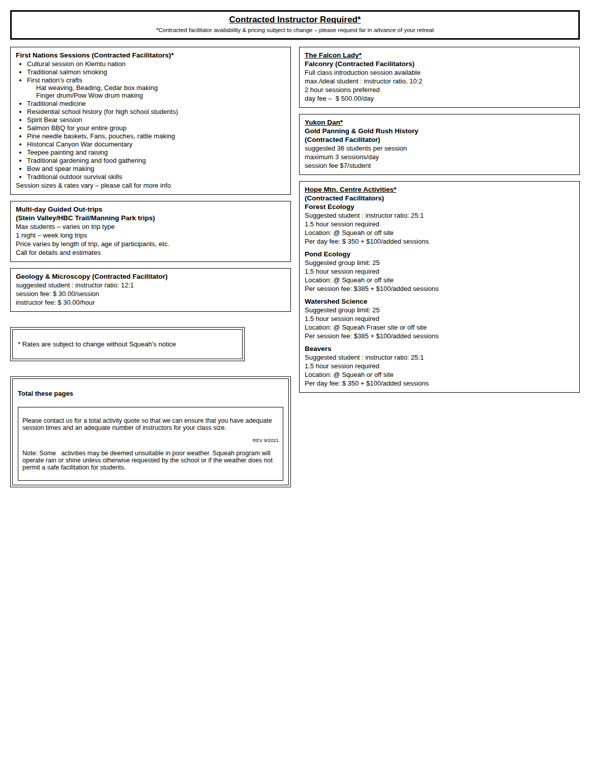Contracted Instructor Required*
*Contracted facilitator availability & pricing subject to change – please request far in advance of your retreat
First Nations Sessions (Contracted Facilitators)*
Cultural session on Klemtu nation
Traditional salmon smoking
First nation's crafts
Hat weaving, Beading, Cedar box making
Finger drum/Pow Wow drum making
Traditional medicine
Residential school history (for high school students)
Spirit Bear session
Salmon BBQ for your entire group
Pine needle baskets, Fans, pouches, rattle making
Historical Canyon War documentary
Teepee painting and raising
Traditional gardening and food gathering
Bow and spear making
Traditional outdoor survival skills
Session sizes & rates vary – please call for more info
Multi-day Guided Out-trips
(Stein Valley/HBC Trail/Manning Park trips)
Max students – varies on trip type
1 night – week long trips
Price varies by length of trip, age of participants, etc.
Call for details and estimates
Geology & Microscopy (Contracted Facilitator)
suggested student : instructor ratio: 12:1
session fee: $ 30.00/session
instructor fee: $ 30.00/hour
* Rates are subject to change without Squeah's notice
Total these pages
Please contact us for a total activity quote so that we can ensure that you have adequate session times and an adequate number of instructors for your class size.
REV 9/2021
Note: Some activities may be deemed unsuitable in poor weather. Squeah program will operate rain or shine unless otherwise requested by the school or if the weather does not permit a safe facilitation for students.
The Falcon Lady*
Falconry (Contracted Facilitators)
Full class introduction session available
max./ideal student : instructor ratio, 10:2
2 hour sessions preferred
day fee – $ 500.00/day
Yukon Dan*
Gold Panning & Gold Rush History
(Contracted Facilitator)
suggested 36 students per session
maximum 3 sessions/day
session fee $7/student
Hope Mtn. Centre Activities*
(Contracted Facilitators)
Forest Ecology
Suggested student : instructor ratio: 25:1
1.5 hour session required
Location: @ Squeah or off site
Per day fee: $ 350 + $100/added sessions
Pond Ecology
Suggested group limit: 25
1.5 hour session required
Location: @ Squeah or off site
Per session fee: $385 + $100/added sessions
Watershed Science
Suggested group limit: 25
1.5 hour session required
Location: @ Squeah Fraser site or off site
Per session fee: $385 + $100/added sessions
Beavers
Suggested student : instructor ratio: 25:1
1.5 hour session required
Location: @ Squeah or off site
Per day fee: $ 350 + $100/added sessions